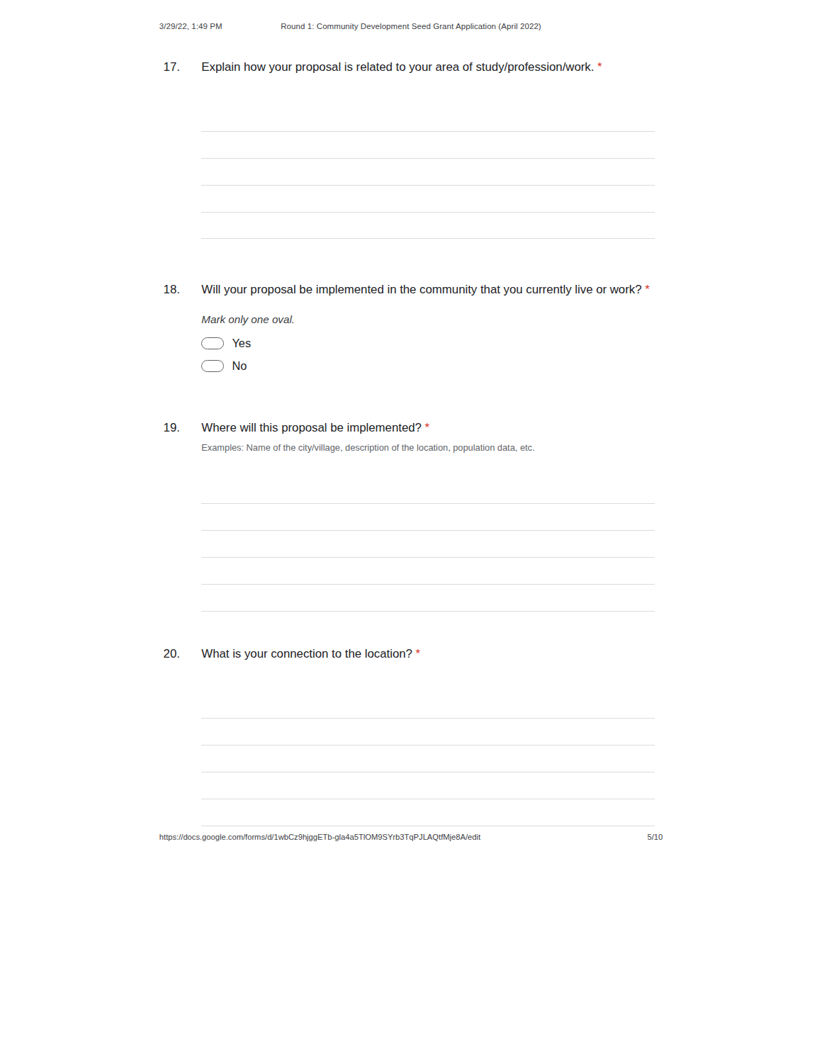3/29/22, 1:49 PM
Round 1: Community Development Seed Grant Application (April 2022)
3/29/22, 1:49 PM
17.
Explain how your proposal is related to your area of study/profession/work. *
18.
Will your proposal be implemented in the community that you currently live or work? *
Mark only one oval.
Yes
No
19.
Where will this proposal be implemented? *
Examples: Name of the city/village, description of the location, population data, etc.
20.
What is your connection to the location? *
https://docs.google.com/forms/d/1wbCz9hjggETb-gla4a5TlOM9SYrb3TqPJLAQtfMje8A/edit
5/10